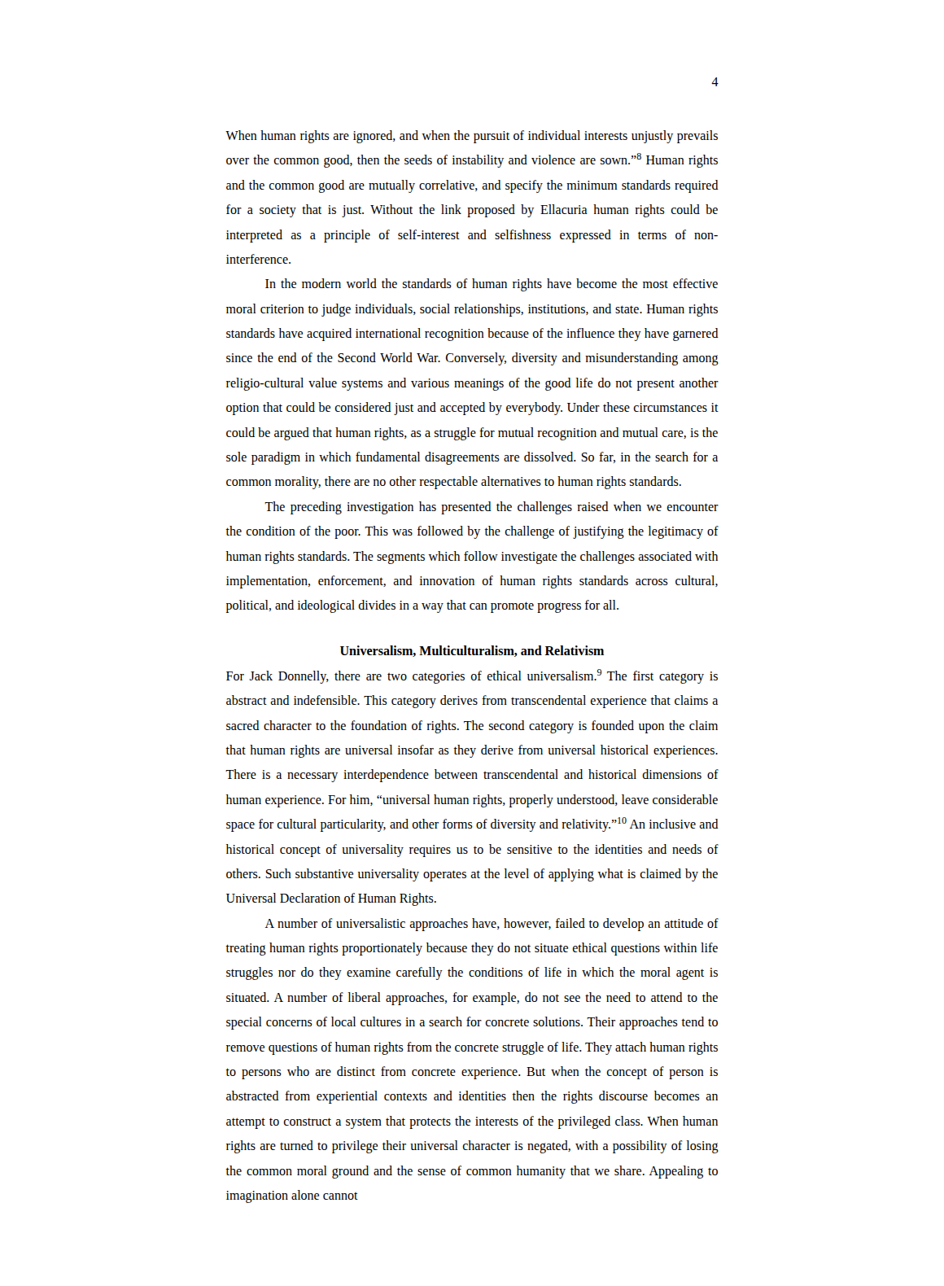4
When human rights are ignored, and when the pursuit of individual interests unjustly prevails over the common good, then the seeds of instability and violence are sown.”8 Human rights and the common good are mutually correlative, and specify the minimum standards required for a society that is just. Without the link proposed by Ellacuria human rights could be interpreted as a principle of self-interest and selfishness expressed in terms of non-interference.
In the modern world the standards of human rights have become the most effective moral criterion to judge individuals, social relationships, institutions, and state. Human rights standards have acquired international recognition because of the influence they have garnered since the end of the Second World War. Conversely, diversity and misunderstanding among religio-cultural value systems and various meanings of the good life do not present another option that could be considered just and accepted by everybody. Under these circumstances it could be argued that human rights, as a struggle for mutual recognition and mutual care, is the sole paradigm in which fundamental disagreements are dissolved. So far, in the search for a common morality, there are no other respectable alternatives to human rights standards.
The preceding investigation has presented the challenges raised when we encounter the condition of the poor. This was followed by the challenge of justifying the legitimacy of human rights standards. The segments which follow investigate the challenges associated with implementation, enforcement, and innovation of human rights standards across cultural, political, and ideological divides in a way that can promote progress for all.
Universalism, Multiculturalism, and Relativism
For Jack Donnelly, there are two categories of ethical universalism.9 The first category is abstract and indefensible. This category derives from transcendental experience that claims a sacred character to the foundation of rights. The second category is founded upon the claim that human rights are universal insofar as they derive from universal historical experiences. There is a necessary interdependence between transcendental and historical dimensions of human experience. For him, “universal human rights, properly understood, leave considerable space for cultural particularity, and other forms of diversity and relativity.”10 An inclusive and historical concept of universality requires us to be sensitive to the identities and needs of others. Such substantive universality operates at the level of applying what is claimed by the Universal Declaration of Human Rights.
A number of universalistic approaches have, however, failed to develop an attitude of treating human rights proportionately because they do not situate ethical questions within life struggles nor do they examine carefully the conditions of life in which the moral agent is situated. A number of liberal approaches, for example, do not see the need to attend to the special concerns of local cultures in a search for concrete solutions. Their approaches tend to remove questions of human rights from the concrete struggle of life. They attach human rights to persons who are distinct from concrete experience. But when the concept of person is abstracted from experiential contexts and identities then the rights discourse becomes an attempt to construct a system that protects the interests of the privileged class. When human rights are turned to privilege their universal character is negated, with a possibility of losing the common moral ground and the sense of common humanity that we share. Appealing to imagination alone cannot